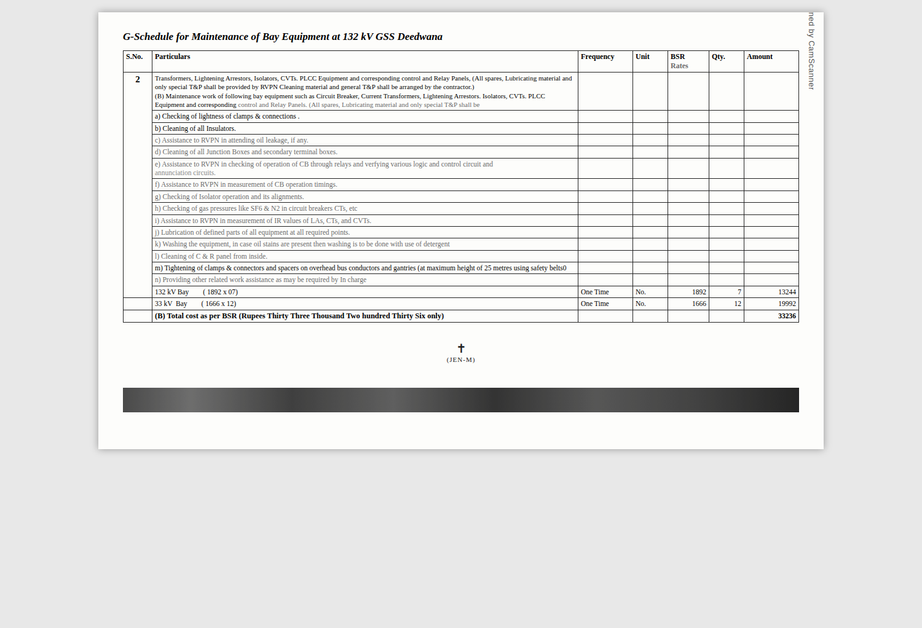Scanned by CamScanner
G-Schedule for Maintenance of Bay Equipment at 132 kV GSS Deedwana
| S.No. | Particulars | Frequency | Unit | BSR Rates | Qty. | Amount |
| --- | --- | --- | --- | --- | --- | --- |
| 2 | Transformers, Lightening Arrestors, Isolators, CVTs. PLCC Equipment and corresponding control and Relay Panels, (All spares, Lubricating material and only special T&P shall be provided by RVPN Cleaning material and general T&P shall be arranged by the contractor.) (B) Maintenance work of following bay equipment such as Circuit Breaker, Current Transformers, Lightening Arrestors. Isolators, CVTs. PLCC Equipment and corresponding control and Relay Panels. (All spares, Lubricating material and only special T&P shall be | | | | | |
| a) Checking of lightness of clamps & connections . | | | | | |
| b) Cleaning of all Insulators. | | | | | |
| c) Assistance to RVPN in attending oil leakage, if any. | | | | | |
| d) Cleaning of all Junction Boxes and secondary terminal boxes. | | | | | |
| e) Assistance to RVPN in checking of operation of CB through relays and verfying various logic and control circuit and annunciation circuits. | | | | | |
| f) Assistance to RVPN in measurement of CB operation timings. | | | | | |
| g) Checking of Isolator operation and its alignments. | | | | | |
| h) Checking of gas pressures like SF6 & N2 in circuit breakers CTs, etc | | | | | |
| i) Assistance to RVPN in measurement of IR values of LAs, CTs, and CVTs. | | | | | |
| j) Lubrication of defined parts of all equipment at all required points. | | | | | |
| k) Washing the equipment, in case oil stains are present then washing is to be done with use of detergent | | | | | |
| l) Cleaning of C & R panel from inside. | | | | | |
| m) Tightening of clamps & connectors and spacers on overhead bus conductors and gantries (at maximum height of 25 metres using safety belts0 | | | | | |
| n) Providing other related work assistance as may be required by In charge | | | | | |
| 132 kV Bay ( 1892 x 07) | One Time | No. | 1892 | 7 | 13244 |
| | 33 kV Bay ( 1666 x 12) | One Time | No. | 1666 | 12 | 19992 |
| | (B) Total cost as per BSR (Rupees Thirty Three Thousand Two hundred Thirty Six only) | | | | | 33236 |
✝ (JEN-M)